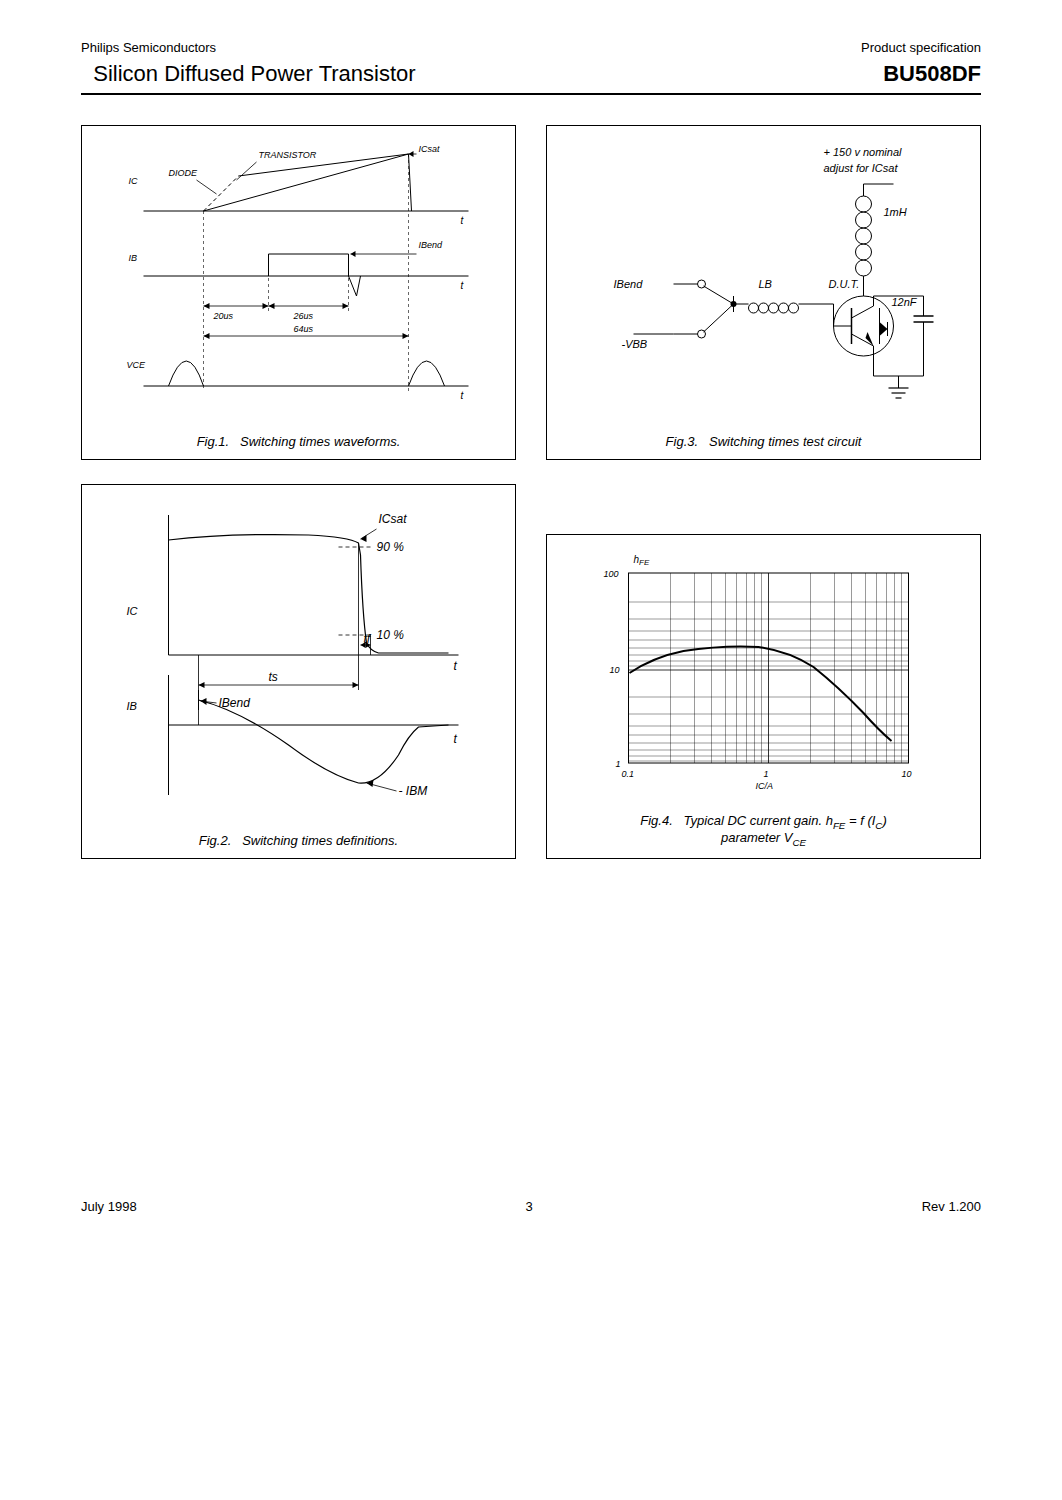Philips Semiconductors Product specification
Silicon Diffused Power Transistor
BU508DF
IC t TRANSISTOR DIODE ICsat IB t IBend 20us 26us 64us VCE t
Fig.1. Switching times waveforms.
+ 150 v nominal adjust for ICsat 1mH D.U.T. 12nF LB IBend -VBB
Fig.3. Switching times test circuit
IC t ICsat 90 % 10 % tf ts IB t IBend - IBM
Fig.2. Switching times definitions.
hFE 100 10 1 0.1 1 10 IC/A
Fig.4. Typical DC current gain. hFE = f (IC)
parameter VCE
July 1998 3 Rev 1.200